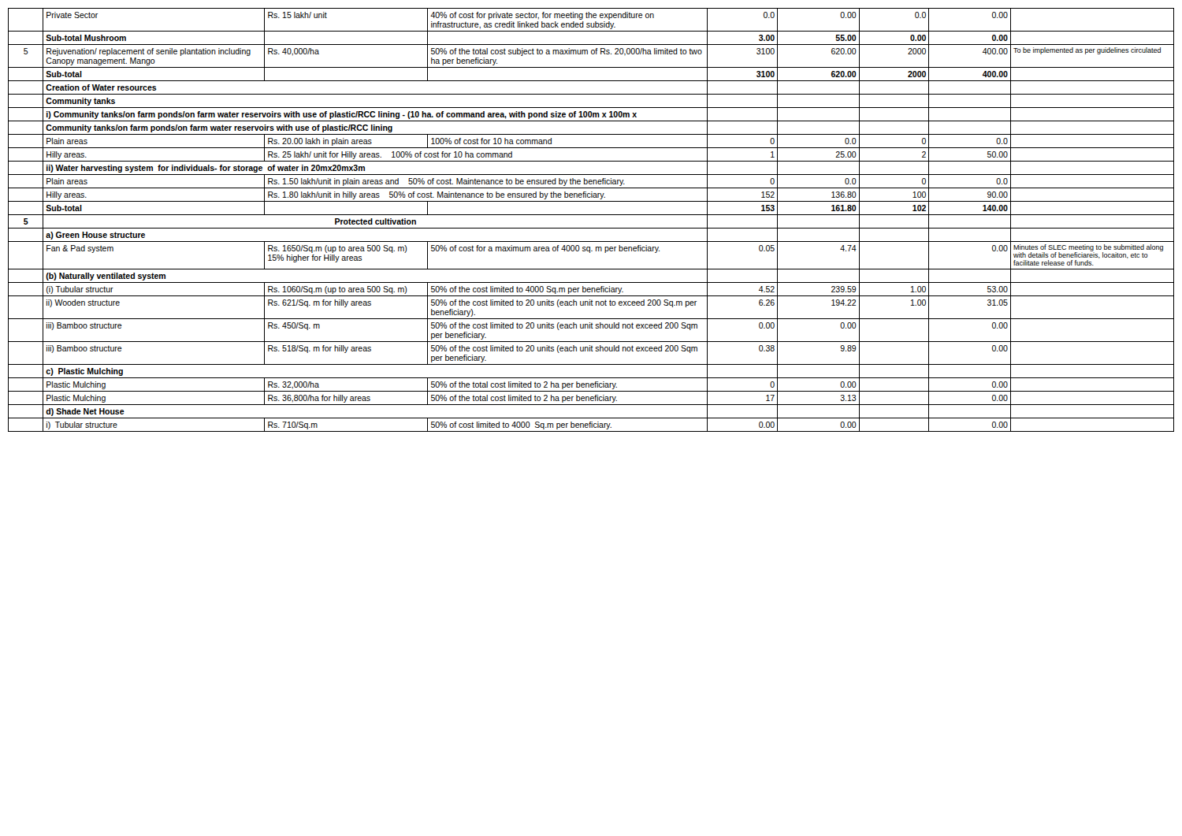| | Private Sector | Rs. 15 lakh/ unit | 40% of cost for private sector, for meeting the expenditure on infrastructure, as credit linked back ended subsidy. | 0.0 | 0.00 | 0.0 | 0.00 | |
| | Sub-total Mushroom | | | 3.00 | 55.00 | 0.00 | 0.00 | |
| 5 | Rejuvenation/ replacement of senile plantation including Canopy management. Mango | Rs. 40,000/ha | 50% of the total cost subject to a maximum of Rs. 20,000/ha limited to two ha per beneficiary. | 3100 | 620.00 | 2000 | 400.00 | To be implemented as per guidelines circulated |
| | Sub-total | | | 3100 | 620.00 | 2000 | 400.00 | |
| | Creation of Water resources | | | | | |
| | Community tanks | | | | | |
| | i) Community tanks/on farm ponds/on farm water reservoirs with use of plastic/RCC lining - (10 ha. of command area, with pond size of 100m x 100m x | | | | | |
| | Community tanks/on farm ponds/on farm water reservoirs with use of plastic/RCC lining | | | | | |
| | Plain areas | Rs. 20.00 lakh in plain areas | 100% of cost for 10 ha command | 0 | 0.0 | 0 | 0.0 | |
| | Hilly areas. | Rs. 25 lakh/ unit for Hilly areas. 100% of cost for 10 ha command | 1 | 25.00 | 2 | 50.00 | |
| | ii) Water harvesting system for individuals- for storage of water in 20mx20mx3m | | | | | |
| | Plain areas | Rs. 1.50 lakh/unit in plain areas and 50% of cost. Maintenance to be ensured by the beneficiary. | 0 | 0.0 | 0 | 0.0 | |
| | Hilly areas. | Rs. 1.80 lakh/unit in hilly areas 50% of cost. Maintenance to be ensured by the beneficiary. | 152 | 136.80 | 100 | 90.00 | |
| | Sub-total | | | 153 | 161.80 | 102 | 140.00 | |
| 5 | Protected cultivation | | | | | |
| | a) Green House structure | | | | | |
| | Fan & Pad system | Rs. 1650/Sq.m (up to area 500 Sq. m) 15% higher for Hilly areas | 50% of cost for a maximum area of 4000 sq. m per beneficiary. | 0.05 | 4.74 | | 0.00 | Minutes of SLEC meeting to be submitted along with details of beneficiareis, locaiton, etc to facilitate release of funds. |
| | (b) Naturally ventilated system | | | | | |
| | (i) Tubular structur | Rs. 1060/Sq.m (up to area 500 Sq. m) | 50% of the cost limited to 4000 Sq.m per beneficiary. | 4.52 | 239.59 | 1.00 | 53.00 | |
| | ii) Wooden structure | Rs. 621/Sq. m for hilly areas | 50% of the cost limited to 20 units (each unit not to exceed 200 Sq.m per beneficiary). | 6.26 | 194.22 | 1.00 | 31.05 | |
| | iii) Bamboo structure | Rs. 450/Sq. m | 50% of the cost limited to 20 units (each unit should not exceed 200 Sqm per beneficiary. | 0.00 | 0.00 | | 0.00 | |
| | iii) Bamboo structure | Rs. 518/Sq. m for hilly areas | 50% of the cost limited to 20 units (each unit should not exceed 200 Sqm per beneficiary. | 0.38 | 9.89 | | 0.00 | |
| | c) Plastic Mulching | | | | | |
| | Plastic Mulching | Rs. 32,000/ha | 50% of the total cost limited to 2 ha per beneficiary. | 0 | 0.00 | | 0.00 | |
| | Plastic Mulching | Rs. 36,800/ha for hilly areas | 50% of the total cost limited to 2 ha per beneficiary. | 17 | 3.13 | | 0.00 | |
| | d) Shade Net House | | | | | |
| | i) Tubular structure | Rs. 710/Sq.m | 50% of cost limited to 4000 Sq.m per beneficiary. | 0.00 | 0.00 | | 0.00 | |